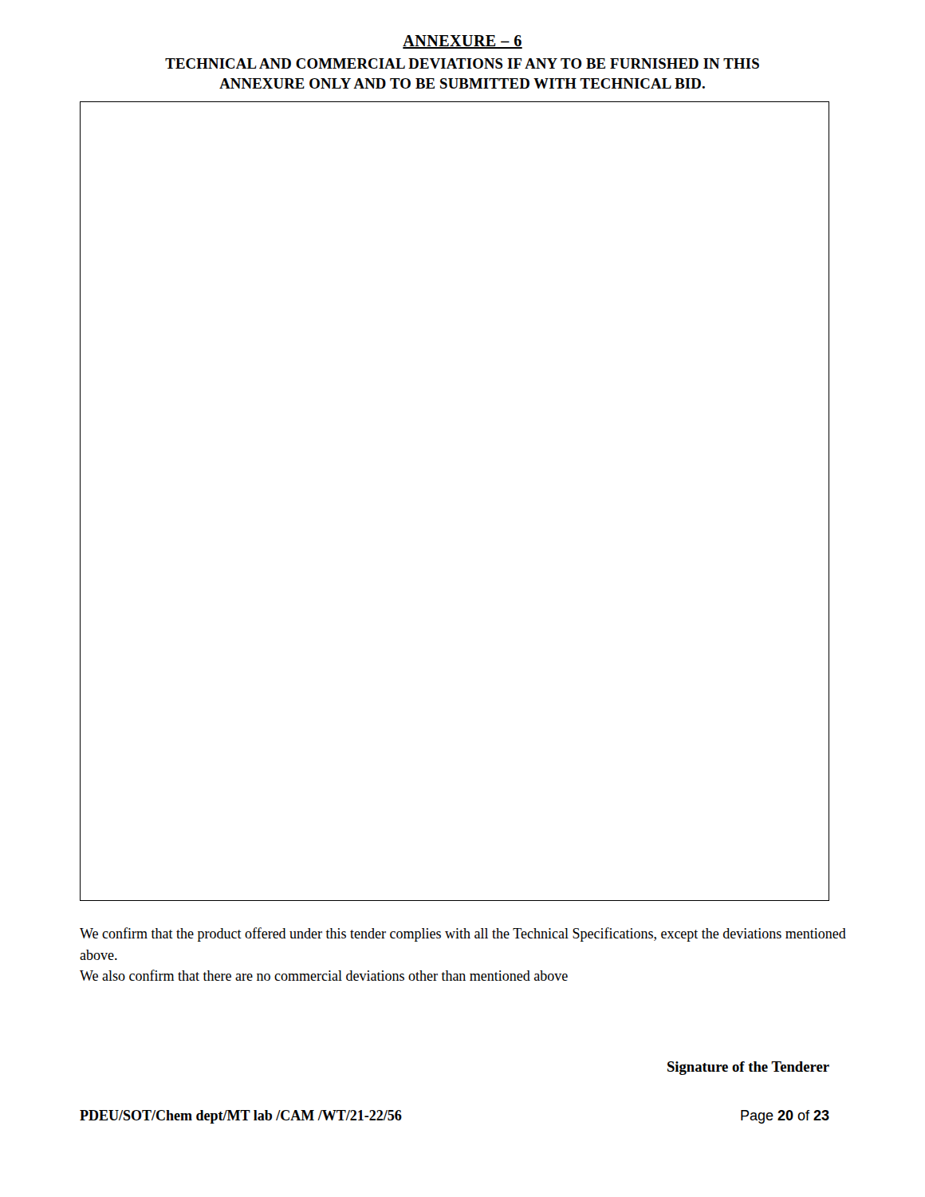ANNEXURE – 6
TECHNICAL AND COMMERCIAL DEVIATIONS IF ANY TO BE FURNISHED IN THIS
ANNEXURE ONLY AND TO BE SUBMITTED WITH TECHNICAL BID.
We confirm that the product offered under this tender complies with all the Technical Specifications, except the deviations mentioned above.
We also confirm that there are no commercial deviations other than mentioned above
Signature of the Tenderer
PDEU/SOT/Chem dept/MT lab /CAM /WT/21-22/56 Page 20 of 23